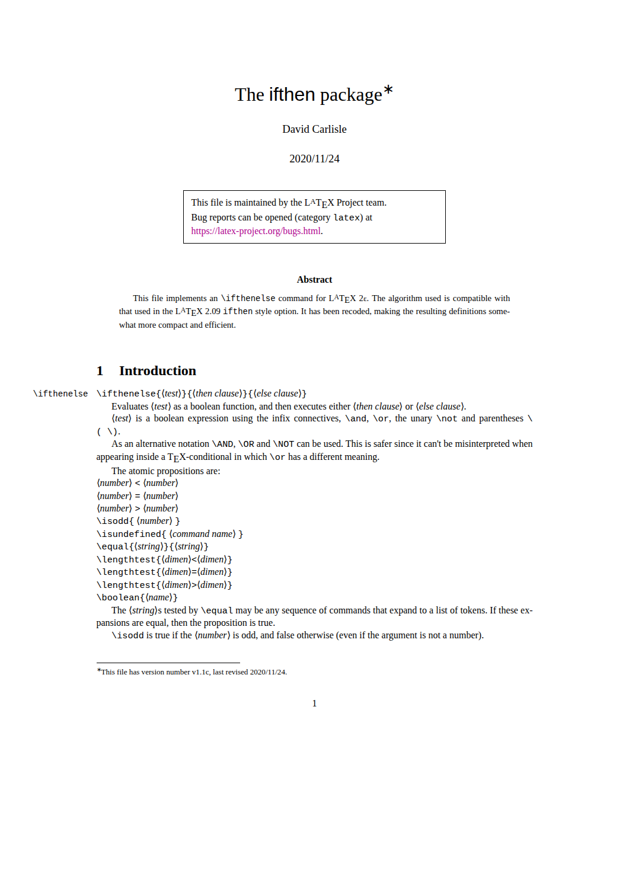The ifthen package∗
David Carlisle
2020/11/24
This file is maintained by the La Te X Project team.
Bug reports can be opened (category latex) at
https://latex-project.org/bugs.html.
Abstract
This file implements an \ifthenelse command for La TEX 2ε. The algorithm used is compatible with that used in the La TEX 2.09 ifthen style option. It has been recoded, making the resulting definitions somewhat more compact and efficient.
1 Introduction
\ifthenelse
\ifthenelse{test}{then clause}{else clause}
Evaluates test as a boolean function, and then executes either then clause or else clause.
test is a boolean expression using the infix connectives, \and, \or, the unary \not and parentheses \( \).
As an alternative notation \AND, \OR and \NOT can be used. This is safer since it can't be misinterpreted when appearing inside a TEX-conditional in which \or has a different meaning.
The atomic propositions are:
number < number
number = number
number > number
\isodd{ number }
\isundefined{ command name }
\equal{string}{string}
\lengthtest{dimen<dimen}
\lengthtest{dimen=dimen}
\lengthtest{dimen>dimen}
\boolean{name}
The strings tested by \equal may be any sequence of commands that expand to a list of tokens. If these expansions are equal, then the proposition is true.
\isodd is true if the number is odd, and false otherwise (even if the argument is not a number).
∗This file has version number v1.1c, last revised 2020/11/24.
1